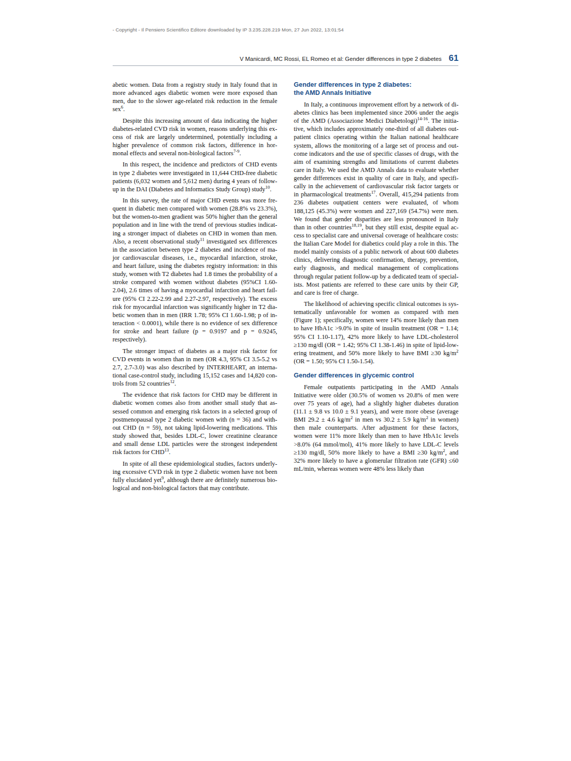- Copyright - Il Pensiero Scientifico Editore downloaded by IP 3.235.228.219 Mon, 27 Jun 2022, 13:01:54
V Manicardi, MC Rossi, EL Romeo et al: Gender differences in type 2 diabetes
61
abetic women. Data from a registry study in Italy found that in more advanced ages diabetic women were more exposed than men, due to the slower age-related risk reduction in the female sex6.
Despite this increasing amount of data indicating the higher diabetes-related CVD risk in women, reasons underlying this excess of risk are largely undetermined, potentially including a higher prevalence of common risk factors, difference in hormonal effects and several non-biological factors7-9.
In this respect, the incidence and predictors of CHD events in type 2 diabetes were investigated in 11,644 CHD-free diabetic patients (6,032 women and 5,612 men) during 4 years of follow-up in the DAI (Diabetes and Informatics Study Group) study10.
In this survey, the rate of major CHD events was more frequent in diabetic men compared with women (28.8% vs 23.3%), but the women-to-men gradient was 50% higher than the general population and in line with the trend of previous studies indicating a stronger impact of diabetes on CHD in women than men. Also, a recent observational study11 investigated sex differences in the association between type 2 diabetes and incidence of major cardiovascular diseases, i.e., myocardial infarction, stroke, and heart failure, using the diabetes registry information: in this study, women with T2 diabetes had 1.8 times the probability of a stroke compared with women without diabetes (95%CI 1.60-2.04), 2.6 times of having a myocardial infarction and heart failure (95% CI 2.22-2.99 and 2.27-2.97, respectively). The excess risk for myocardial infarction was significantly higher in T2 diabetic women than in men (IRR 1.78; 95% CI 1.60-1.98; p of interaction < 0.0001), while there is no evidence of sex difference for stroke and heart failure (p = 0.9197 and p = 0.9245, respectively).
The stronger impact of diabetes as a major risk factor for CVD events in women than in men (OR 4.3, 95% CI 3.5-5.2 vs 2.7, 2.7-3.0) was also described by INTERHEART, an international case-control study, including 15,152 cases and 14,820 controls from 52 countries12.
The evidence that risk factors for CHD may be different in diabetic women comes also from another small study that assessed common and emerging risk factors in a selected group of postmenopausal type 2 diabetic women with (n = 36) and without CHD (n = 59), not taking lipid-lowering medications. This study showed that, besides LDL-C, lower creatinine clearance and small dense LDL particles were the strongest independent risk factors for CHD13.
In spite of all these epidemiological studies, factors underlying excessive CVD risk in type 2 diabetic women have not been fully elucidated yet9, although there are definitely numerous biological and non-biological factors that may contribute.
Gender differences in type 2 diabetes:
the AMD Annals Initiative
In Italy, a continuous improvement effort by a network of diabetes clinics has been implemented since 2006 under the aegis of the AMD (Associazione Medici Diabetologi)14-16. The initiative, which includes approximately one-third of all diabetes outpatient clinics operating within the Italian national healthcare system, allows the monitoring of a large set of process and outcome indicators and the use of specific classes of drugs, with the aim of examining strengths and limitations of current diabetes care in Italy. We used the AMD Annals data to evaluate whether gender differences exist in quality of care in Italy, and specifically in the achievement of cardiovascular risk factor targets or in pharmacological treatments17. Overall, 415,294 patients from 236 diabetes outpatient centers were evaluated, of whom 188,125 (45.3%) were women and 227,169 (54.7%) were men. We found that gender disparities are less pronounced in Italy than in other countries18,19, but they still exist, despite equal access to specialist care and universal coverage of healthcare costs: the Italian Care Model for diabetics could play a role in this. The model mainly consists of a public network of about 600 diabetes clinics, delivering diagnostic confirmation, therapy, prevention, early diagnosis, and medical management of complications through regular patient follow-up by a dedicated team of specialists. Most patients are referred to these care units by their GP, and care is free of charge.
The likelihood of achieving specific clinical outcomes is systematically unfavorable for women as compared with men (Figure 1); specifically, women were 14% more likely than men to have HbA1c >9.0% in spite of insulin treatment (OR = 1.14; 95% CI 1.10-1.17), 42% more likely to have LDL-cholesterol ≥130 mg/dl (OR = 1.42; 95% CI 1.38-1.46) in spite of lipid-lowering treatment, and 50% more likely to have BMI ≥30 kg/m2 (OR = 1.50; 95% CI 1.50-1.54).
Gender differences in glycemic control
Female outpatients participating in the AMD Annals Initiative were older (30.5% of women vs 20.8% of men were over 75 years of age), had a slightly higher diabetes duration (11.1 ± 9.8 vs 10.0 ± 9.1 years), and were more obese (average BMI 29.2 ± 4.6 kg/m2 in men vs 30.2 ± 5.9 kg/m2 in women) then male counterparts. After adjustment for these factors, women were 11% more likely than men to have HbA1c levels >8.0% (64 mmol/mol), 41% more likely to have LDL-C levels ≥130 mg/dl, 50% more likely to have a BMI ≥30 kg/m2, and 32% more likely to have a glomerular filtration rate (GFR) ≤60 mL/min, whereas women were 48% less likely than